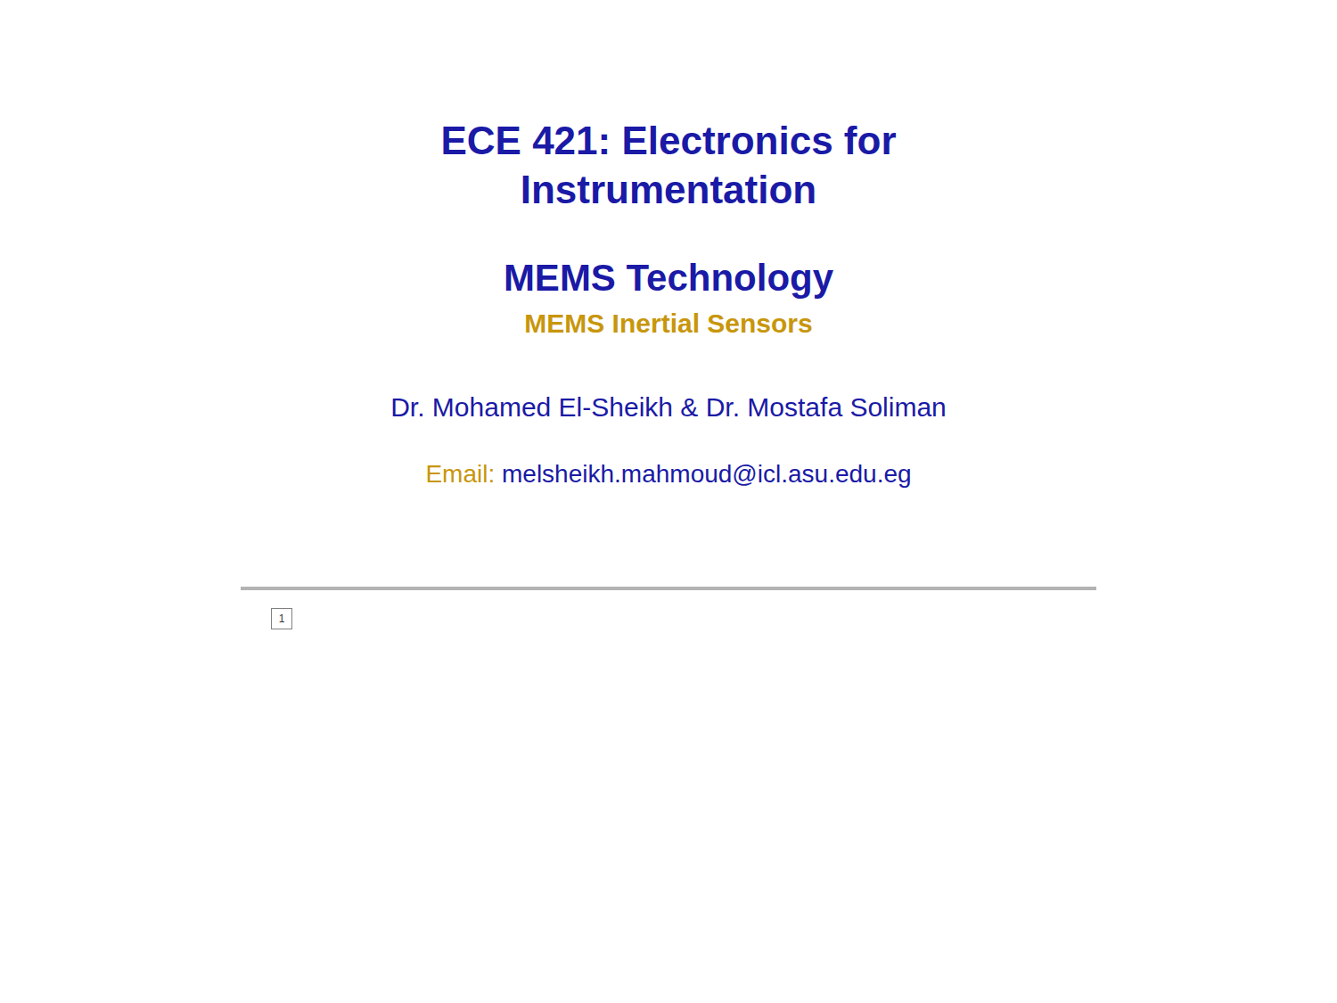ECE 421: Electronics for Instrumentation
MEMS Technology
MEMS Inertial Sensors
Dr. Mohamed El-Sheikh & Dr. Mostafa Soliman
Email: melsheikh.mahmoud@icl.asu.edu.eg
1